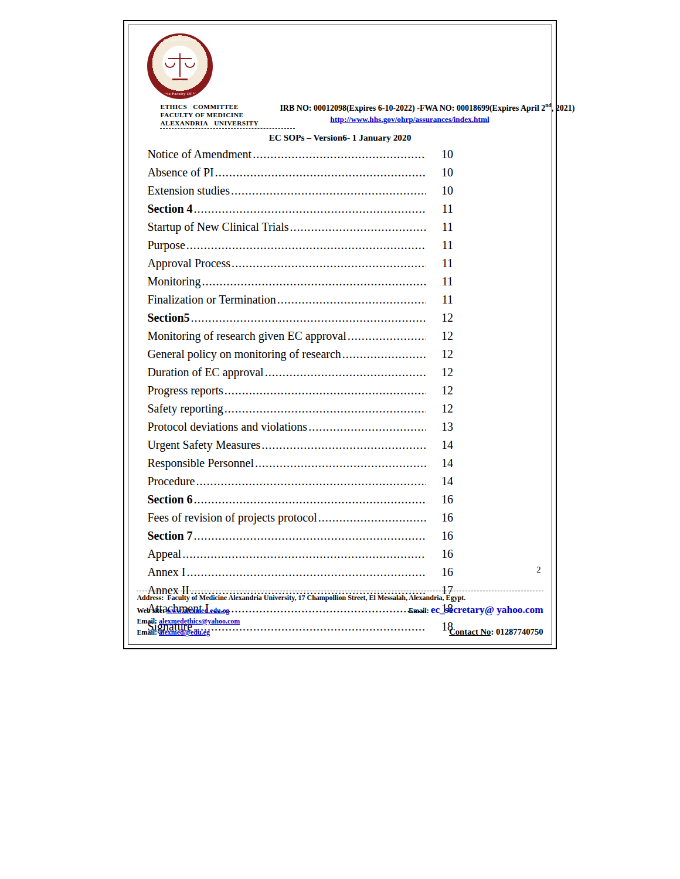كلية طب الأسكندرية Alexandria Faculty Of Medicine
ETHICS COMMITTEE
FACULTY OF MEDICINE
ALEXANDRIA UNIVERSITY
IRB NO: 00012098(Expires 6-10-2022) -FWA NO: 00018699(Expires April 2nd, 2021)
http://www.hhs.gov/ohrp/assurances/index.html
EC SOPs – Version6- 1 January 2020
Notice of Amendment.................................................................................. 10
Absence of PI.................................................................................. 10
Extension studies.................................................................................. 10
Section 4.................................................................................. 11
Startup of New Clinical Trials.................................................................................. 11
Purpose.................................................................................. 11
Approval Process.................................................................................. 11
Monitoring.................................................................................. 11
Finalization or Termination.................................................................................. 11
Section5.................................................................................. 12
Monitoring of research given EC approval.................................................................................. 12
General policy on monitoring of research.................................................................................. 12
Duration of EC approval.................................................................................. 12
Progress reports.................................................................................. 12
Safety reporting.................................................................................. 12
Protocol deviations and violations.................................................................................. 13
Urgent Safety Measures.................................................................................. 14
Responsible Personnel.................................................................................. 14
Procedure.................................................................................. 14
Section 6.................................................................................. 16
Fees of revision of projects protocol.................................................................................. 16
Section 7.................................................................................. 16
Appeal.................................................................................. 16
Annex I.................................................................................. 16
Annex II.................................................................................. 17
Attachment I.................................................................................. 18
Signature.................................................................................. 18
2
Address: Faculty of Medicine Alexandria University, 17 Champollion Street, El Messalah, Alexandria, Egypt.
Web site: www.alexmed.edu.eg
Email: ec_secretary@ yahoo.com
Email: alexmedethics@yahoo.com
Email: alexmed@edu.eg
Contact No: 01287740750